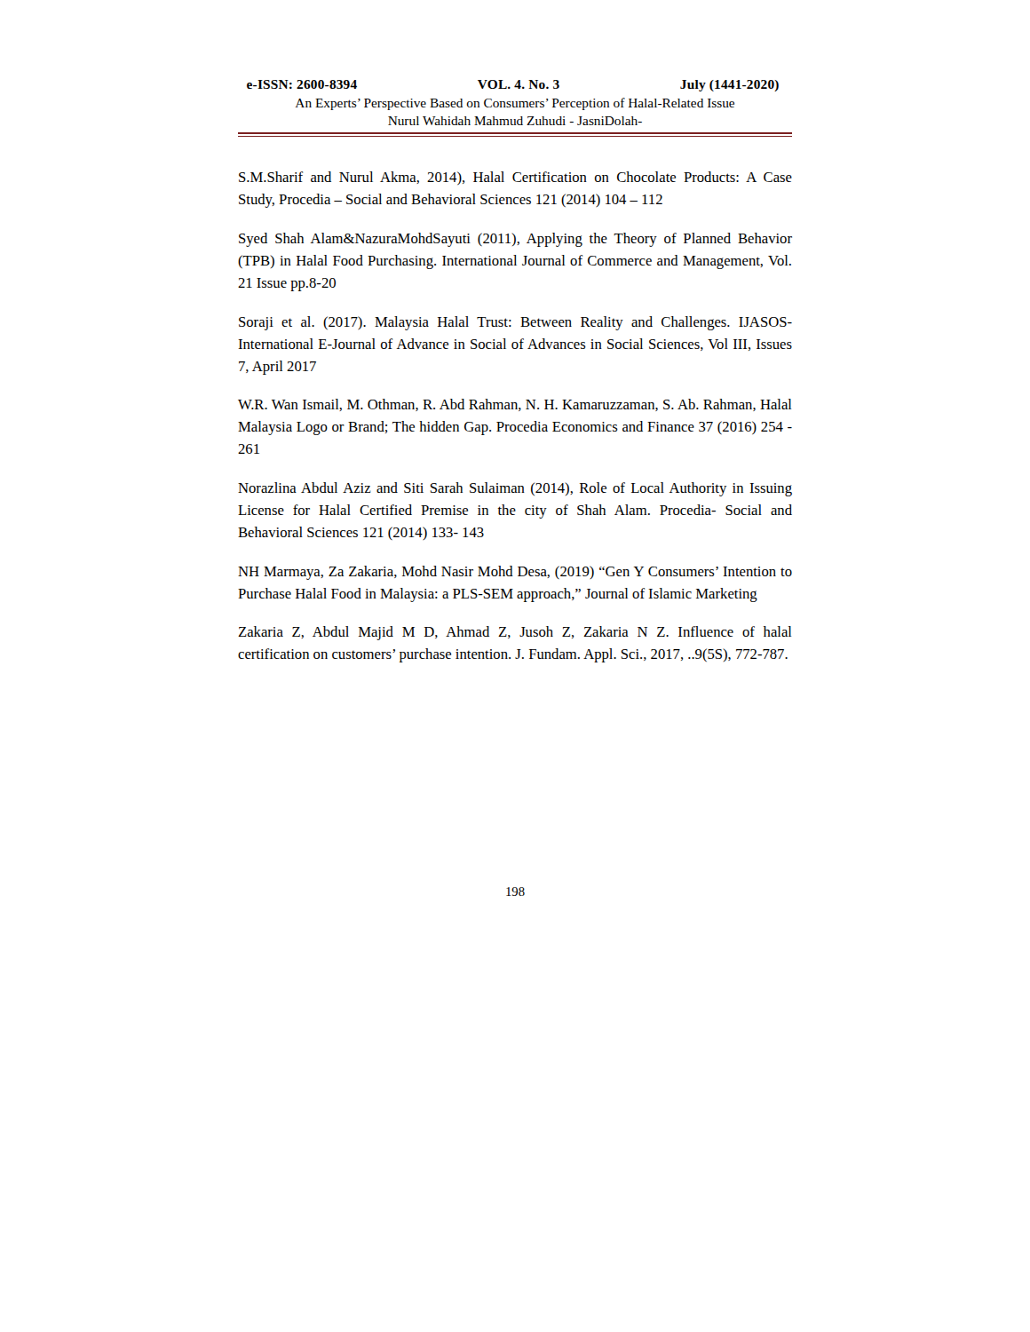e-ISSN: 2600-8394 VOL. 4. No. 3 July (1441-2020)
An Experts’ Perspective Based on Consumers’ Perception of Halal-Related Issue
Nurul Wahidah Mahmud Zuhudi - JasniDolah-
S.M.Sharif and Nurul Akma, 2014), Halal Certification on Chocolate Products: A Case Study, Procedia – Social and Behavioral Sciences 121 (2014) 104 – 112
Syed Shah Alam&NazuraMohdSayuti (2011), Applying the Theory of Planned Behavior (TPB) in Halal Food Purchasing. International Journal of Commerce and Management, Vol. 21 Issue pp.8-20
Soraji et al. (2017). Malaysia Halal Trust: Between Reality and Challenges. IJASOS- International E-Journal of Advance in Social of Advances in Social Sciences, Vol III, Issues 7, April 2017
W.R. Wan Ismail, M. Othman, R. Abd Rahman, N. H. Kamaruzzaman, S. Ab. Rahman, Halal Malaysia Logo or Brand; The hidden Gap. Procedia Economics and Finance 37 (2016) 254 - 261
Norazlina Abdul Aziz and Siti Sarah Sulaiman (2014), Role of Local Authority in Issuing License for Halal Certified Premise in the city of Shah Alam. Procedia- Social and Behavioral Sciences 121 (2014) 133- 143
NH Marmaya, Za Zakaria, Mohd Nasir Mohd Desa, (2019) “Gen Y Consumers’ Intention to Purchase Halal Food in Malaysia: a PLS-SEM approach,” Journal of Islamic Marketing
Zakaria Z, Abdul Majid M D, Ahmad Z, Jusoh Z, Zakaria N Z. Influence of halal certification on customers’ purchase intention. J. Fundam. Appl. Sci., 2017, ..9(5S), 772-787.
198